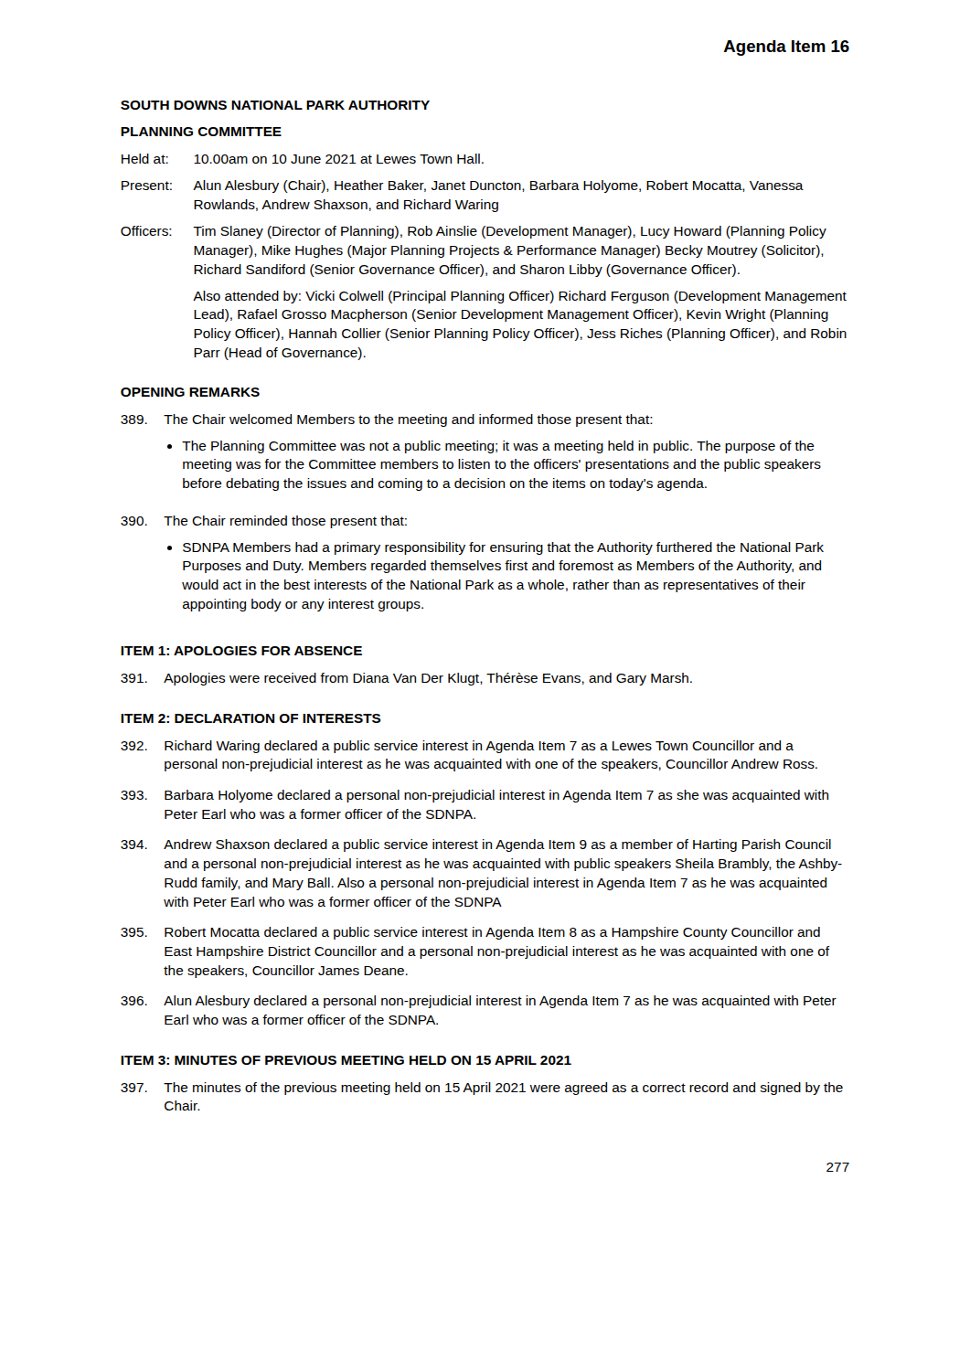Agenda Item 16
South Downs National Park Authority
Planning Committee
Held at:
10.00am on 10 June 2021 at Lewes Town Hall.
Present:
Alun Alesbury (Chair), Heather Baker, Janet Duncton, Barbara Holyome, Robert Mocatta, Vanessa Rowlands, Andrew Shaxson, and Richard Waring
Officers:
Tim Slaney (Director of Planning), Rob Ainslie (Development Manager), Lucy Howard (Planning Policy Manager), Mike Hughes (Major Planning Projects & Performance Manager) Becky Moutrey (Solicitor), Richard Sandiford (Senior Governance Officer), and Sharon Libby (Governance Officer).
Also attended by: Vicki Colwell (Principal Planning Officer) Richard Ferguson (Development Management Lead), Rafael Grosso Macpherson (Senior Development Management Officer), Kevin Wright (Planning Policy Officer), Hannah Collier (Senior Planning Policy Officer), Jess Riches (Planning Officer), and Robin Parr (Head of Governance).
Opening Remarks
389.
The Chair welcomed Members to the meeting and informed those present that:
The Planning Committee was not a public meeting; it was a meeting held in public. The purpose of the meeting was for the Committee members to listen to the officers' presentations and the public speakers before debating the issues and coming to a decision on the items on today's agenda.
390.
The Chair reminded those present that:
SDNPA Members had a primary responsibility for ensuring that the Authority furthered the National Park Purposes and Duty. Members regarded themselves first and foremost as Members of the Authority, and would act in the best interests of the National Park as a whole, rather than as representatives of their appointing body or any interest groups.
Item 1: Apologies for Absence
391.
Apologies were received from Diana Van Der Klugt, Thérèse Evans, and Gary Marsh.
Item 2: Declaration of Interests
392.
Richard Waring declared a public service interest in Agenda Item 7 as a Lewes Town Councillor and a personal non-prejudicial interest as he was acquainted with one of the speakers, Councillor Andrew Ross.
393.
Barbara Holyome declared a personal non-prejudicial interest in Agenda Item 7 as she was acquainted with Peter Earl who was a former officer of the SDNPA.
394.
Andrew Shaxson declared a public service interest in Agenda Item 9 as a member of Harting Parish Council and a personal non-prejudicial interest as he was acquainted with public speakers Sheila Brambly, the Ashby-Rudd family, and Mary Ball. Also a personal non-prejudicial interest in Agenda Item 7 as he was acquainted with Peter Earl who was a former officer of the SDNPA
395.
Robert Mocatta declared a public service interest in Agenda Item 8 as a Hampshire County Councillor and East Hampshire District Councillor and a personal non-prejudicial interest as he was acquainted with one of the speakers, Councillor James Deane.
396.
Alun Alesbury declared a personal non-prejudicial interest in Agenda Item 7 as he was acquainted with Peter Earl who was a former officer of the SDNPA.
Item 3: Minutes of Previous Meeting Held on 15 April 2021
397.
The minutes of the previous meeting held on 15 April 2021 were agreed as a correct record and signed by the Chair.
277